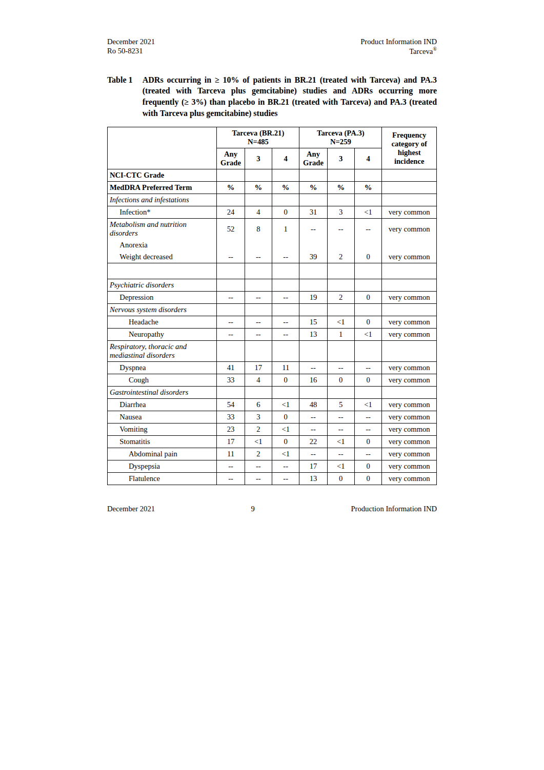December 2021
Ro 50-8231
Product Information IND
Tarceva®
Table 1
ADRs occurring in ≥ 10% of patients in BR.21 (treated with Tarceva) and PA.3 (treated with Tarceva plus gemcitabine) studies and ADRs occurring more frequently (≥ 3%) than placebo in BR.21 (treated with Tarceva) and PA.3 (treated with Tarceva plus gemcitabine) studies
| | Tarceva (BR.21) N=485 | Tarceva (PA.3) N=259 | Frequency category of highest incidence |
| --- | --- | --- | --- |
| Any Grade | 3 | 4 | Any Grade | 3 | 4 |
| NCI-CTC Grade | | | | | | | |
| MedDRA Preferred Term | % | % | % | % | % | % | |
| Infections and infestations | | | | | | | |
| Infection* | 24 | 4 | 0 | 31 | 3 | <1 | very common |
| Metabolism and nutrition disorders | 52 | 8 | 1 | -- | -- | -- | very common |
| Anorexia | | | | | | | |
| Weight decreased | -- | -- | -- | 39 | 2 | 0 | very common |
| Psychiatric disorders | | | | | | | |
| Depression | -- | -- | -- | 19 | 2 | 0 | very common |
| Nervous system disorders | | | | | | | |
| Headache | -- | -- | -- | 15 | <1 | 0 | very common |
| Neuropathy | -- | -- | -- | 13 | 1 | <1 | very common |
| Respiratory, thoracic and mediastinal disorders | | | | | | | |
| Dyspnea | 41 | 17 | 11 | -- | -- | -- | very common |
| Cough | 33 | 4 | 0 | 16 | 0 | 0 | very common |
| Gastrointestinal disorders | | | | | | | |
| Diarrhea | 54 | 6 | <1 | 48 | 5 | <1 | very common |
| Nausea | 33 | 3 | 0 | -- | -- | -- | very common |
| Vomiting | 23 | 2 | <1 | -- | -- | -- | very common |
| Stomatitis | 17 | <1 | 0 | 22 | <1 | 0 | very common |
| Abdominal pain | 11 | 2 | <1 | -- | -- | -- | very common |
| Dyspepsia | -- | -- | -- | 17 | <1 | 0 | very common |
| Flatulence | -- | -- | -- | 13 | 0 | 0 | very common |
December 2021
9
Production Information IND